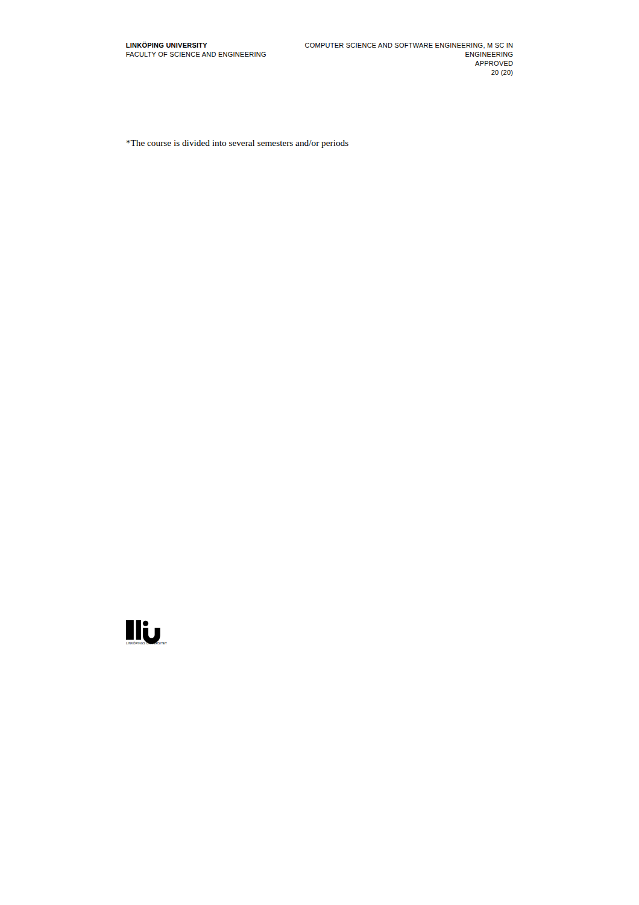Linköping University
Faculty of Science and Engineering
Computer Science and Software Engineering, M Sc in
Engineering
Approved
20 (20)
*The course is divided into several semesters and/or periods
LINKÖPINGS UNIVERSITET